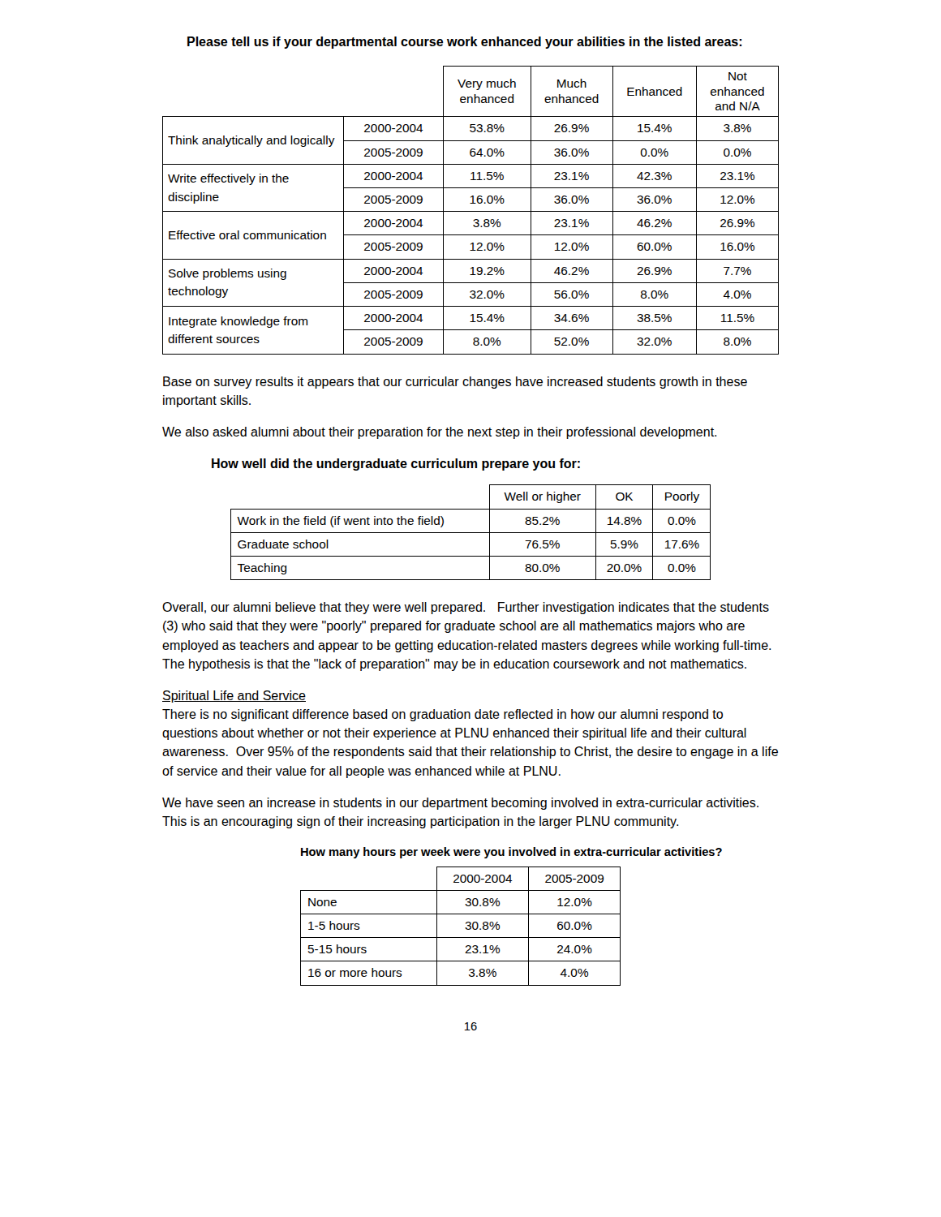Please tell us if your departmental course work enhanced your abilities in the listed areas:
| | | Very much enhanced | Much enhanced | Enhanced | Not enhanced and N/A |
| --- | --- | --- | --- | --- | --- |
| Think analytically and logically | 2000-2004 | 53.8% | 26.9% | 15.4% | 3.8% |
| 2005-2009 | 64.0% | 36.0% | 0.0% | 0.0% |
| Write effectively in the discipline | 2000-2004 | 11.5% | 23.1% | 42.3% | 23.1% |
| 2005-2009 | 16.0% | 36.0% | 36.0% | 12.0% |
| Effective oral communication | 2000-2004 | 3.8% | 23.1% | 46.2% | 26.9% |
| 2005-2009 | 12.0% | 12.0% | 60.0% | 16.0% |
| Solve problems using technology | 2000-2004 | 19.2% | 46.2% | 26.9% | 7.7% |
| 2005-2009 | 32.0% | 56.0% | 8.0% | 4.0% |
| Integrate knowledge from different sources | 2000-2004 | 15.4% | 34.6% | 38.5% | 11.5% |
| 2005-2009 | 8.0% | 52.0% | 32.0% | 8.0% |
Base on survey results it appears that our curricular changes have increased students growth in these important skills.
We also asked alumni about their preparation for the next step in their professional development.
How well did the undergraduate curriculum prepare you for:
| | Well or higher | OK | Poorly |
| --- | --- | --- | --- |
| Work in the field (if went into the field) | 85.2% | 14.8% | 0.0% |
| Graduate school | 76.5% | 5.9% | 17.6% |
| Teaching | 80.0% | 20.0% | 0.0% |
Overall, our alumni believe that they were well prepared. Further investigation indicates that the students (3) who said that they were "poorly" prepared for graduate school are all mathematics majors who are employed as teachers and appear to be getting education-related masters degrees while working full-time. The hypothesis is that the "lack of preparation" may be in education coursework and not mathematics.
Spiritual Life and Service
There is no significant difference based on graduation date reflected in how our alumni respond to questions about whether or not their experience at PLNU enhanced their spiritual life and their cultural awareness. Over 95% of the respondents said that their relationship to Christ, the desire to engage in a life of service and their value for all people was enhanced while at PLNU.
We have seen an increase in students in our department becoming involved in extra-curricular activities. This is an encouraging sign of their increasing participation in the larger PLNU community.
How many hours per week were you involved in extra-curricular activities?
| | 2000-2004 | 2005-2009 |
| --- | --- | --- |
| None | 30.8% | 12.0% |
| 1-5 hours | 30.8% | 60.0% |
| 5-15 hours | 23.1% | 24.0% |
| 16 or more hours | 3.8% | 4.0% |
16